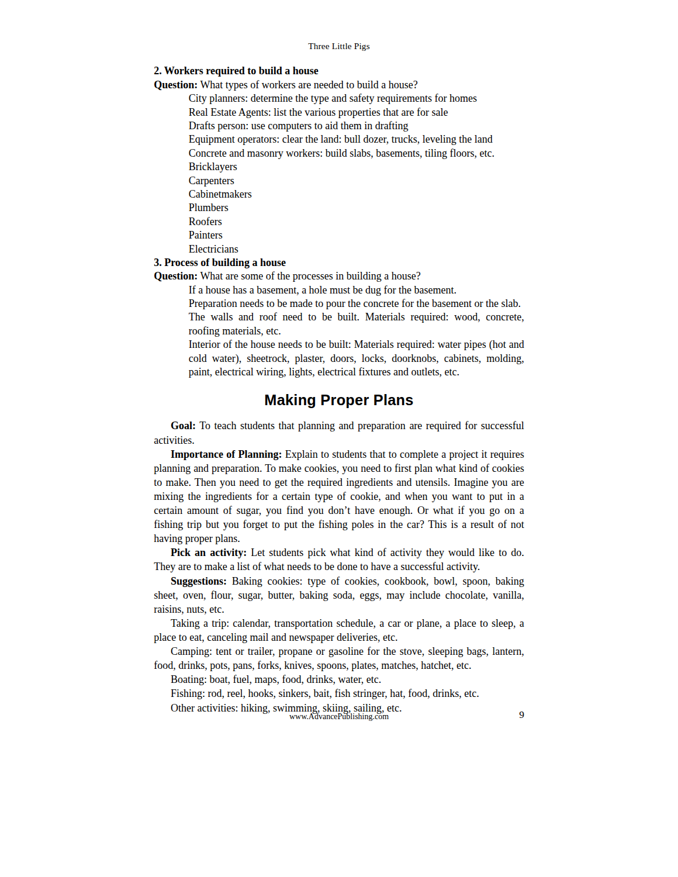Three Little Pigs
2. Workers required to build a house
Question: What types of workers are needed to build a house?
City planners: determine the type and safety requirements for homes
Real Estate Agents: list the various properties that are for sale
Drafts person: use computers to aid them in drafting
Equipment operators: clear the land: bull dozer, trucks, leveling the land
Concrete and masonry workers: build slabs, basements, tiling floors, etc.
Bricklayers
Carpenters
Cabinetmakers
Plumbers
Roofers
Painters
Electricians
3. Process of building a house
Question: What are some of the processes in building a house?
If a house has a basement, a hole must be dug for the basement.
Preparation needs to be made to pour the concrete for the basement or the slab.
The walls and roof need to be built. Materials required: wood, concrete, roofing materials, etc.
Interior of the house needs to be built: Materials required: water pipes (hot and cold water), sheetrock, plaster, doors, locks, doorknobs, cabinets, molding, paint, electrical wiring, lights, electrical fixtures and outlets, etc.
Making Proper Plans
Goal: To teach students that planning and preparation are required for successful activities.
Importance of Planning: Explain to students that to complete a project it requires planning and preparation. To make cookies, you need to first plan what kind of cookies to make. Then you need to get the required ingredients and utensils. Imagine you are mixing the ingredients for a certain type of cookie, and when you want to put in a certain amount of sugar, you find you don’t have enough. Or what if you go on a fishing trip but you forget to put the fishing poles in the car? This is a result of not having proper plans.
Pick an activity: Let students pick what kind of activity they would like to do. They are to make a list of what needs to be done to have a successful activity.
Suggestions: Baking cookies: type of cookies, cookbook, bowl, spoon, baking sheet, oven, flour, sugar, butter, baking soda, eggs, may include chocolate, vanilla, raisins, nuts, etc.
Taking a trip: calendar, transportation schedule, a car or plane, a place to sleep, a place to eat, canceling mail and newspaper deliveries, etc.
Camping: tent or trailer, propane or gasoline for the stove, sleeping bags, lantern, food, drinks, pots, pans, forks, knives, spoons, plates, matches, hatchet, etc.
Boating: boat, fuel, maps, food, drinks, water, etc.
Fishing: rod, reel, hooks, sinkers, bait, fish stringer, hat, food, drinks, etc.
Other activities: hiking, swimming, skiing, sailing, etc.
www.AdvancePublishing.com
9